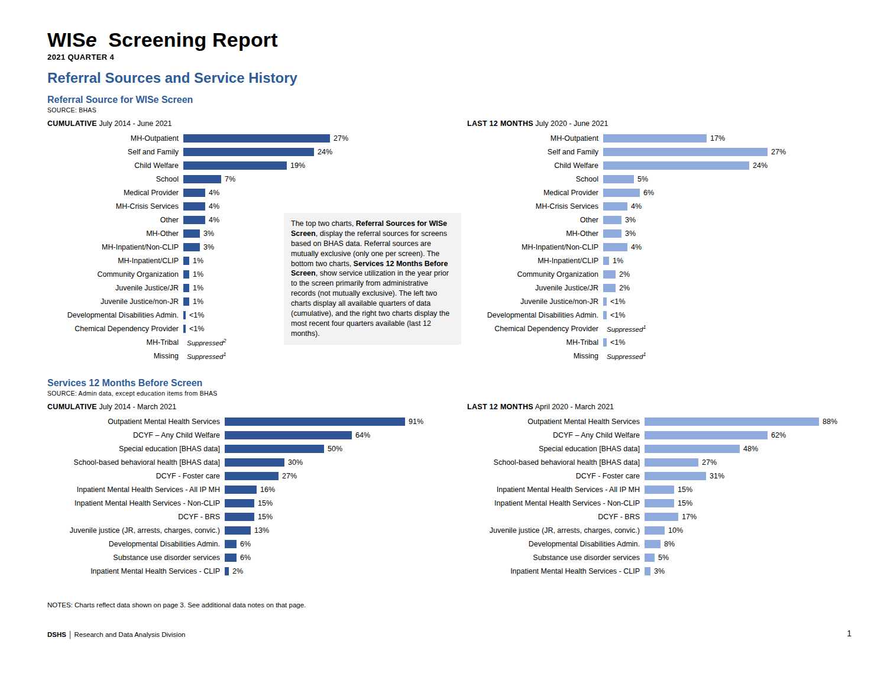WISe Screening Report
2021 QUARTER 4
Referral Sources and Service History
Referral Source for WISe Screen
SOURCE: BHAS
CUMULATIVE July 2014 - June 2021
MH-Outpatient
27%
Self and Family
24%
Child Welfare
19%
School
7%
Medical Provider
4%
MH-Crisis Services
4%
Other
4%
MH-Other
3%
MH-Inpatient/Non-CLIP
3%
MH-Inpatient/CLIP
1%
Community Organization
1%
Juvenile Justice/JR
1%
Juvenile Justice/non-JR
1%
Developmental Disabilities Admin.
<1%
Chemical Dependency Provider
<1%
MH-Tribal
Suppressed2
Missing
Suppressed1
LAST 12 MONTHS July 2020 - June 2021
MH-Outpatient
17%
Self and Family
27%
Child Welfare
24%
School
5%
Medical Provider
6%
MH-Crisis Services
4%
Other
3%
MH-Other
3%
MH-Inpatient/Non-CLIP
4%
MH-Inpatient/CLIP
1%
Community Organization
2%
Juvenile Justice/JR
2%
Juvenile Justice/non-JR
<1%
Developmental Disabilities Admin.
<1%
Chemical Dependency Provider
Suppressed1
MH-Tribal
<1%
Missing
Suppressed1
The top two charts, Referral Sources for WISe Screen, display the referral sources for screens based on BHAS data. Referral sources are mutually exclusive (only one per screen). The bottom two charts, Services 12 Months Before Screen, show service utilization in the year prior to the screen primarily from administrative records (not mutually exclusive). The left two charts display all available quarters of data (cumulative), and the right two charts display the most recent four quarters available (last 12 months).
Services 12 Months Before Screen
SOURCE: Admin data, except education items from BHAS
CUMULATIVE July 2014 - March 2021
Outpatient Mental Health Services
91%
DCYF – Any Child Welfare
64%
Special education [BHAS data]
50%
School-based behavioral health [BHAS data]
30%
DCYF - Foster care
27%
Inpatient Mental Health Services - All IP MH
16%
Inpatient Mental Health Services - Non-CLIP
15%
DCYF - BRS
15%
Juvenile justice (JR, arrests, charges, convic.)
13%
Developmental Disabilities Admin.
6%
Substance use disorder services
6%
Inpatient Mental Health Services - CLIP
2%
LAST 12 MONTHS April 2020 - March 2021
Outpatient Mental Health Services
88%
DCYF – Any Child Welfare
62%
Special education [BHAS data]
48%
School-based behavioral health [BHAS data]
27%
DCYF - Foster care
31%
Inpatient Mental Health Services - All IP MH
15%
Inpatient Mental Health Services - Non-CLIP
15%
DCYF - BRS
17%
Juvenile justice (JR, arrests, charges, convic.)
10%
Developmental Disabilities Admin.
8%
Substance use disorder services
5%
Inpatient Mental Health Services - CLIP
3%
NOTES: Charts reflect data shown on page 3. See additional data notes on that page.
DSHS │ Research and Data Analysis Division
1